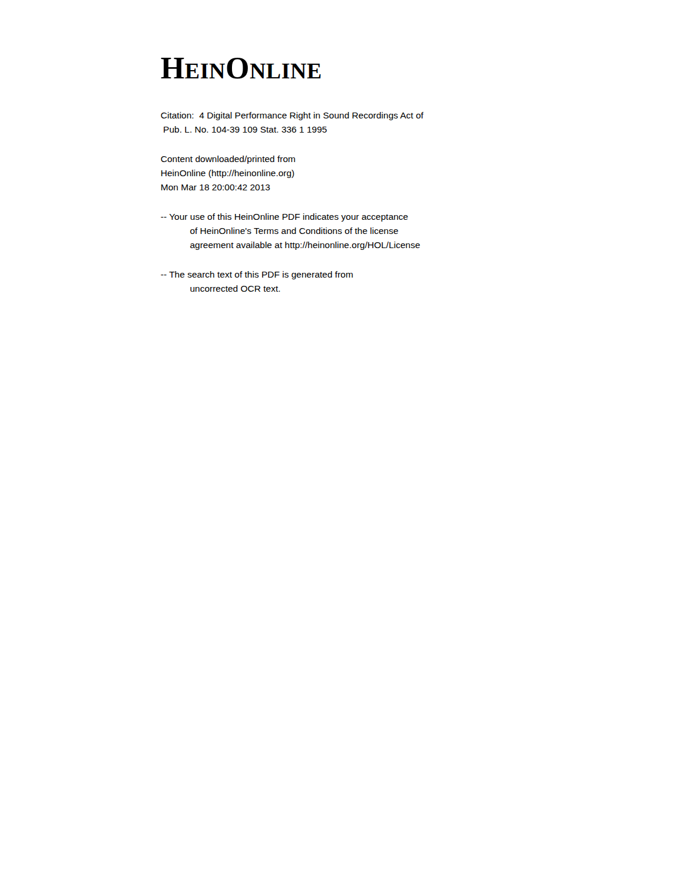HEIN ONLINE
Citation: 4 Digital Performance Right in Sound Recordings Act of
Pub. L. No. 104-39 109 Stat. 336 1 1995
Content downloaded/printed from
HeinOnline (http://heinonline.org)
Mon Mar 18 20:00:42 2013
-- Your use of this HeinOnline PDF indicates your acceptance of HeinOnline's Terms and Conditions of the license agreement available at http://heinonline.org/HOL/License
-- The search text of this PDF is generated from uncorrected OCR text.